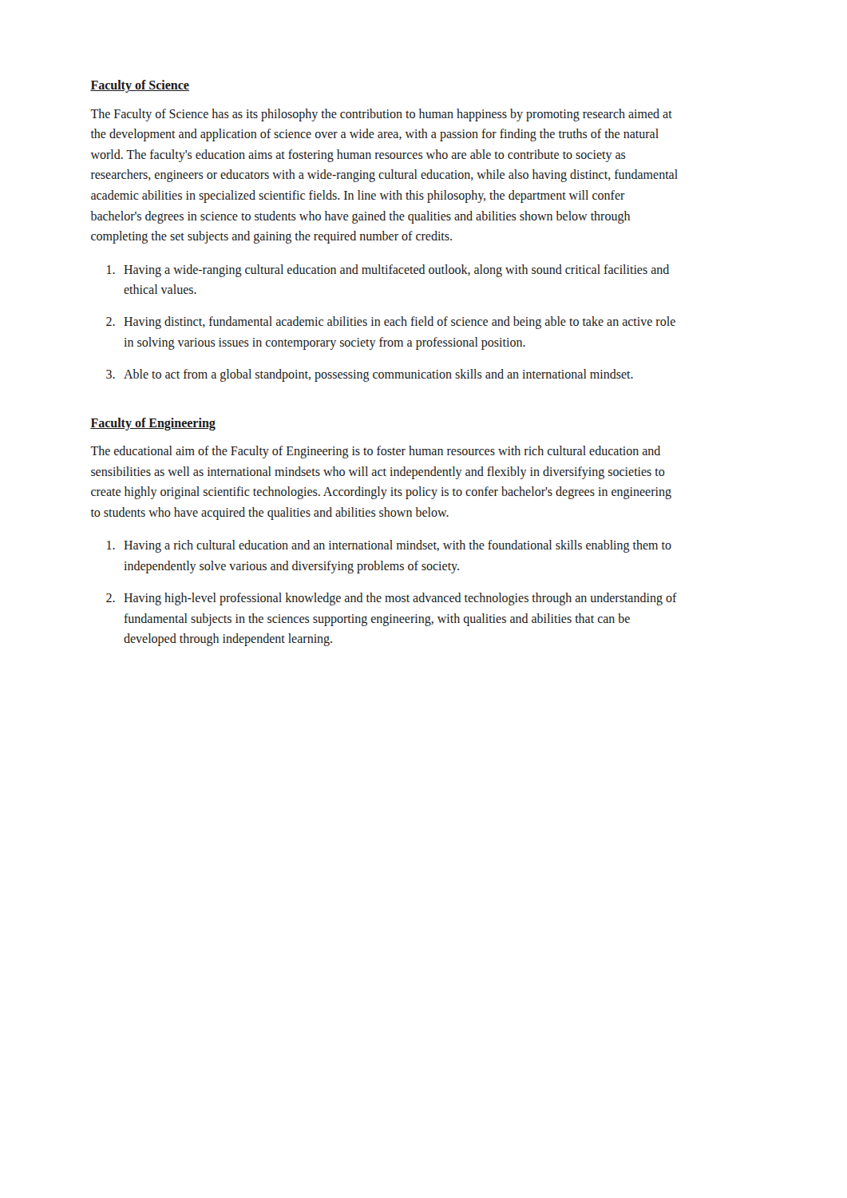Faculty of Science
The Faculty of Science has as its philosophy the contribution to human happiness by promoting research aimed at the development and application of science over a wide area, with a passion for finding the truths of the natural world. The faculty's education aims at fostering human resources who are able to contribute to society as researchers, engineers or educators with a wide-ranging cultural education, while also having distinct, fundamental academic abilities in specialized scientific fields. In line with this philosophy, the department will confer bachelor's degrees in science to students who have gained the qualities and abilities shown below through completing the set subjects and gaining the required number of credits.
Having a wide-ranging cultural education and multifaceted outlook, along with sound critical facilities and ethical values.
Having distinct, fundamental academic abilities in each field of science and being able to take an active role in solving various issues in contemporary society from a professional position.
Able to act from a global standpoint, possessing communication skills and an international mindset.
Faculty of Engineering
The educational aim of the Faculty of Engineering is to foster human resources with rich cultural education and sensibilities as well as international mindsets who will act independently and flexibly in diversifying societies to create highly original scientific technologies. Accordingly its policy is to confer bachelor's degrees in engineering to students who have acquired the qualities and abilities shown below.
Having a rich cultural education and an international mindset, with the foundational skills enabling them to independently solve various and diversifying problems of society.
Having high-level professional knowledge and the most advanced technologies through an understanding of fundamental subjects in the sciences supporting engineering, with qualities and abilities that can be developed through independent learning.